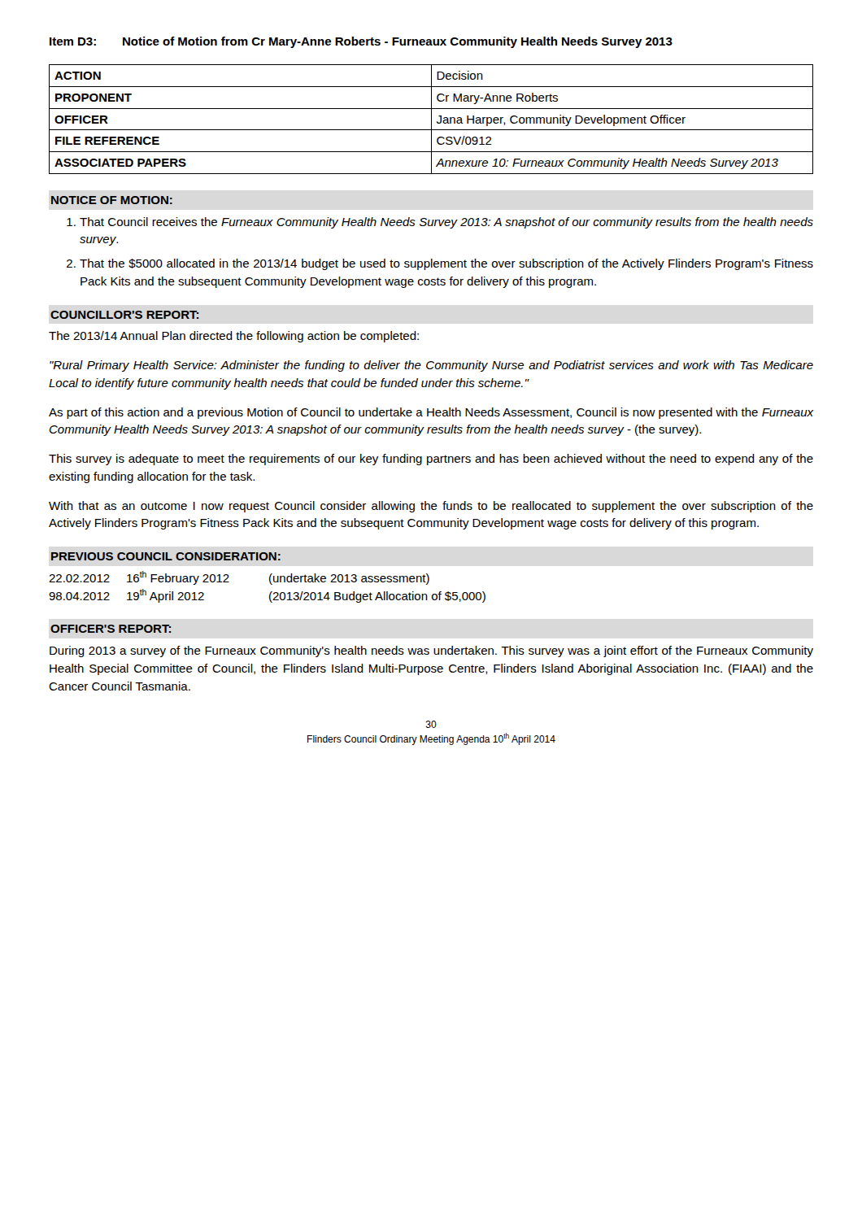Item D3: Notice of Motion from Cr Mary-Anne Roberts - Furneaux Community Health Needs Survey 2013
| ACTION | Decision |
| PROPONENT | Cr Mary-Anne Roberts |
| OFFICER | Jana Harper, Community Development Officer |
| FILE REFERENCE | CSV/0912 |
| ASSOCIATED PAPERS | Annexure 10: Furneaux Community Health Needs Survey 2013 |
NOTICE OF MOTION:
That Council receives the Furneaux Community Health Needs Survey 2013: A snapshot of our community results from the health needs survey.
That the $5000 allocated in the 2013/14 budget be used to supplement the over subscription of the Actively Flinders Program's Fitness Pack Kits and the subsequent Community Development wage costs for delivery of this program.
COUNCILLOR'S REPORT:
The 2013/14 Annual Plan directed the following action be completed:
"Rural Primary Health Service: Administer the funding to deliver the Community Nurse and Podiatrist services and work with Tas Medicare Local to identify future community health needs that could be funded under this scheme."
As part of this action and a previous Motion of Council to undertake a Health Needs Assessment, Council is now presented with the Furneaux Community Health Needs Survey 2013: A snapshot of our community results from the health needs survey - (the survey).
This survey is adequate to meet the requirements of our key funding partners and has been achieved without the need to expend any of the existing funding allocation for the task.
With that as an outcome I now request Council consider allowing the funds to be reallocated to supplement the over subscription of the Actively Flinders Program's Fitness Pack Kits and the subsequent Community Development wage costs for delivery of this program.
PREVIOUS COUNCIL CONSIDERATION:
22.02.201216th February 2012(undertake 2013 assessment)
98.04.201219th April 2012(2013/2014 Budget Allocation of $5,000)
OFFICER'S REPORT:
During 2013 a survey of the Furneaux Community's health needs was undertaken. This survey was a joint effort of the Furneaux Community Health Special Committee of Council, the Flinders Island Multi-Purpose Centre, Flinders Island Aboriginal Association Inc. (FIAAI) and the Cancer Council Tasmania.
30 Flinders Council Ordinary Meeting Agenda 10th April 2014